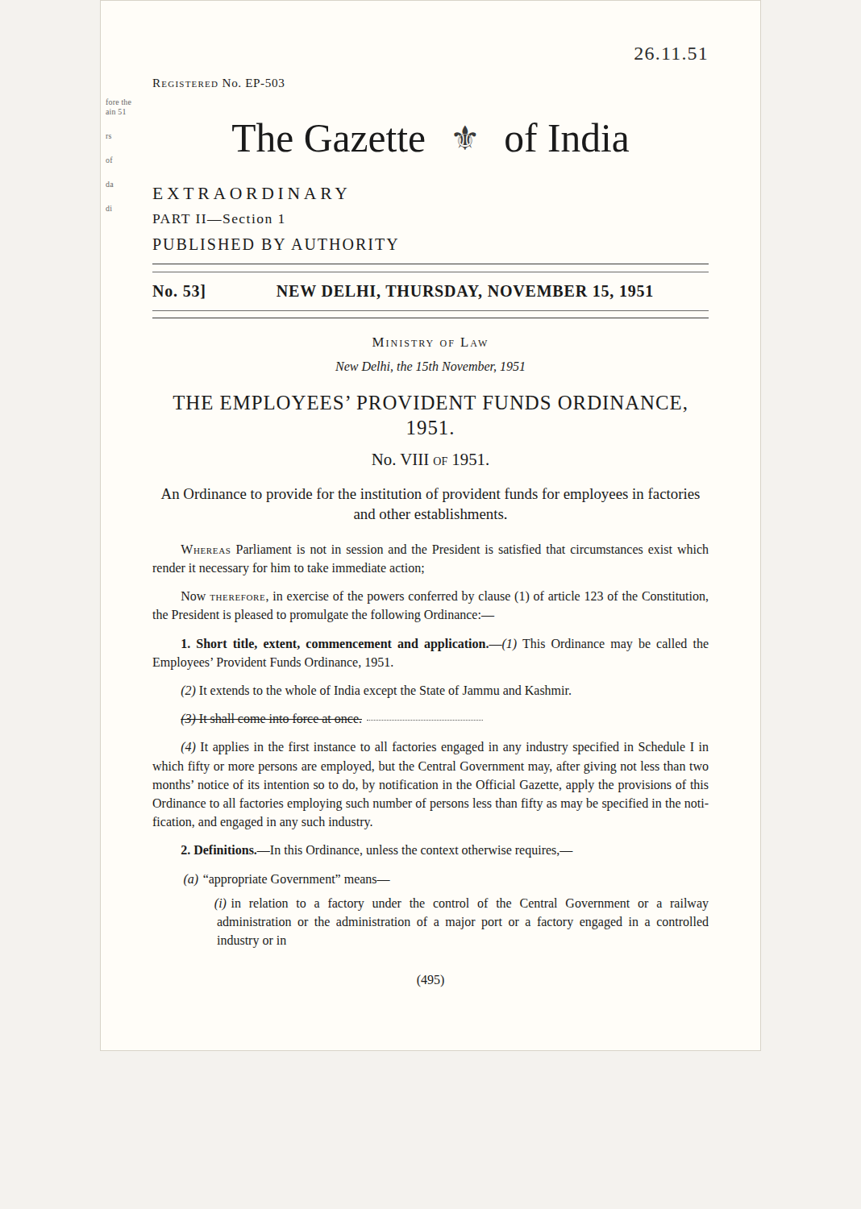fore the ain 51 rs of da di
26.11.51
Registered No. EP-503
The Gazette ⚜ of India
EXTRAORDINARY
PART II—Section 1
PUBLISHED BY AUTHORITY
No. 53] NEW DELHI, THURSDAY, NOVEMBER 15, 1951
Ministry of Law
New Delhi, the 15th November, 1951
THE EMPLOYEES’ PROVIDENT FUNDS ORDINANCE,
1951.
No. VIII of 1951.
An Ordinance to provide for the institution of provident funds for employees in factories and other establishments.
Whereas Parliament is not in session and the President is satisfied that circumstances exist which render it necessary for him to take immediate action;
Now therefore, in exercise of the powers conferred by clause (1) of article 123 of the Constitution, the President is pleased to promulgate the following Ordinance:—
1. Short title, extent, commencement and application.—(1) This Ordinance may be called the Employees’ Provident Funds Ordinance, 1951.
(2) It extends to the whole of India except the State of Jammu and Kashmir.
(3) It shall come into force at once.
(4) It applies in the first instance to all factories engaged in any industry specified in Schedule I in which fifty or more persons are employed, but the Central Government may, after giving not less than two months’ notice of its intention so to do, by notification in the Official Gazette, apply the provisions of this Ordinance to all factories employing such number of persons less than fifty as may be specified in the notification, and engaged in any such industry.
2. Definitions.—In this Ordinance, unless the context otherwise requires,—
(a)“appropriate Government” means—
(i) in relation to a factory under the control of the Central Government or a railway administration or the administration of a major port or a factory engaged in a controlled industry or in
(495)